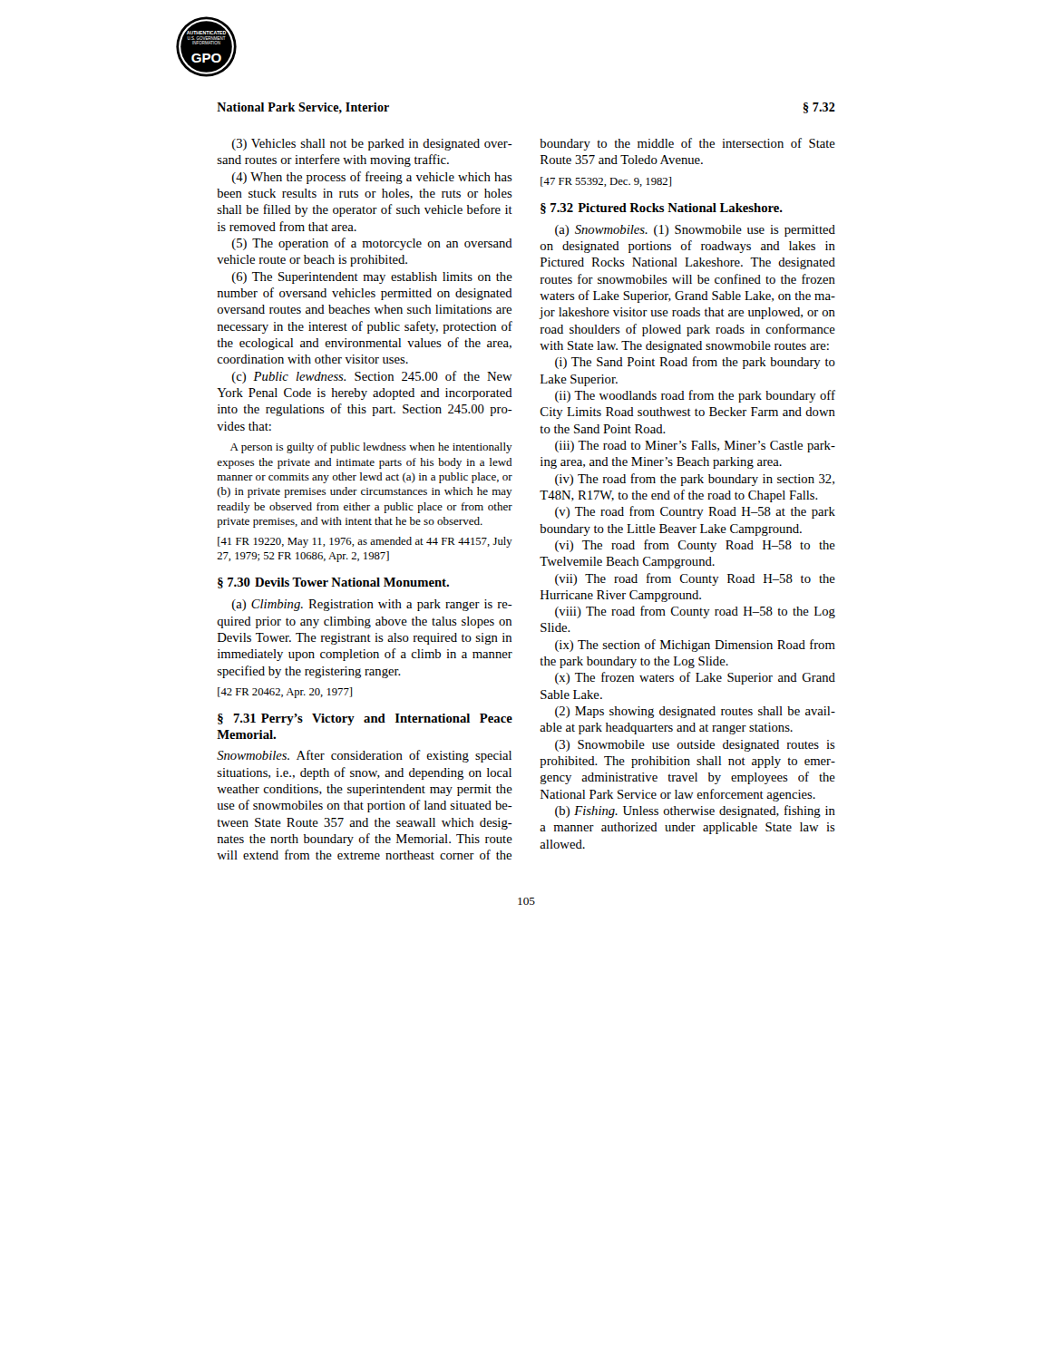AUTHENTICATED U.S. GOVERNMENT INFORMATION GPO
National Park Service, Interior § 7.32
(3) Vehicles shall not be parked in designated oversand routes or interfere with moving traffic.
(4) When the process of freeing a vehicle which has been stuck results in ruts or holes, the ruts or holes shall be filled by the operator of such vehicle before it is removed from that area.
(5) The operation of a motorcycle on an oversand vehicle route or beach is prohibited.
(6) The Superintendent may establish limits on the number of oversand vehicles permitted on designated oversand routes and beaches when such limitations are necessary in the interest of public safety, protection of the ecological and environmental values of the area, coordination with other visitor uses.
(c) Public lewdness. Section 245.00 of the New York Penal Code is hereby adopted and incorporated into the regulations of this part. Section 245.00 provides that:
A person is guilty of public lewdness when he intentionally exposes the private and intimate parts of his body in a lewd manner or commits any other lewd act (a) in a public place, or (b) in private premises under circumstances in which he may readily be observed from either a public place or from other private premises, and with intent that he be so observed.
[41 FR 19220, May 11, 1976, as amended at 44 FR 44157, July 27, 1979; 52 FR 10686, Apr. 2, 1987]
§ 7.30 Devils Tower National Monument.
(a) Climbing. Registration with a park ranger is required prior to any climbing above the talus slopes on Devils Tower. The registrant is also required to sign in immediately upon completion of a climb in a manner specified by the registering ranger.
[42 FR 20462, Apr. 20, 1977]
§ 7.31 Perry’s Victory and International Peace Memorial.
Snowmobiles. After consideration of existing special situations, i.e., depth of snow, and depending on local weather conditions, the superintendent may permit the use of snowmobiles on that portion of land situated between State Route 357 and the seawall which designates the north boundary of the Memorial. This route will extend from the extreme northeast corner of the boundary to the middle of the intersection of State Route 357 and Toledo Avenue.
[47 FR 55392, Dec. 9, 1982]
§ 7.32 Pictured Rocks National Lakeshore.
(a) Snowmobiles. (1) Snowmobile use is permitted on designated portions of roadways and lakes in Pictured Rocks National Lakeshore. The designated routes for snowmobiles will be confined to the frozen waters of Lake Superior, Grand Sable Lake, on the major lakeshore visitor use roads that are unplowed, or on road shoulders of plowed park roads in conformance with State law. The designated snowmobile routes are:
(i) The Sand Point Road from the park boundary to Lake Superior.
(ii) The woodlands road from the park boundary off City Limits Road southwest to Becker Farm and down to the Sand Point Road.
(iii) The road to Miner’s Falls, Miner’s Castle parking area, and the Miner’s Beach parking area.
(iv) The road from the park boundary in section 32, T48N, R17W, to the end of the road to Chapel Falls.
(v) The road from Country Road H–58 at the park boundary to the Little Beaver Lake Campground.
(vi) The road from County Road H–58 to the Twelvemile Beach Campground.
(vii) The road from County Road H–58 to the Hurricane River Campground.
(viii) The road from County road H–58 to the Log Slide.
(ix) The section of Michigan Dimension Road from the park boundary to the Log Slide.
(x) The frozen waters of Lake Superior and Grand Sable Lake.
(2) Maps showing designated routes shall be available at park headquarters and at ranger stations.
(3) Snowmobile use outside designated routes is prohibited. The prohibition shall not apply to emergency administrative travel by employees of the National Park Service or law enforcement agencies.
(b) Fishing. Unless otherwise designated, fishing in a manner authorized under applicable State law is allowed.
105